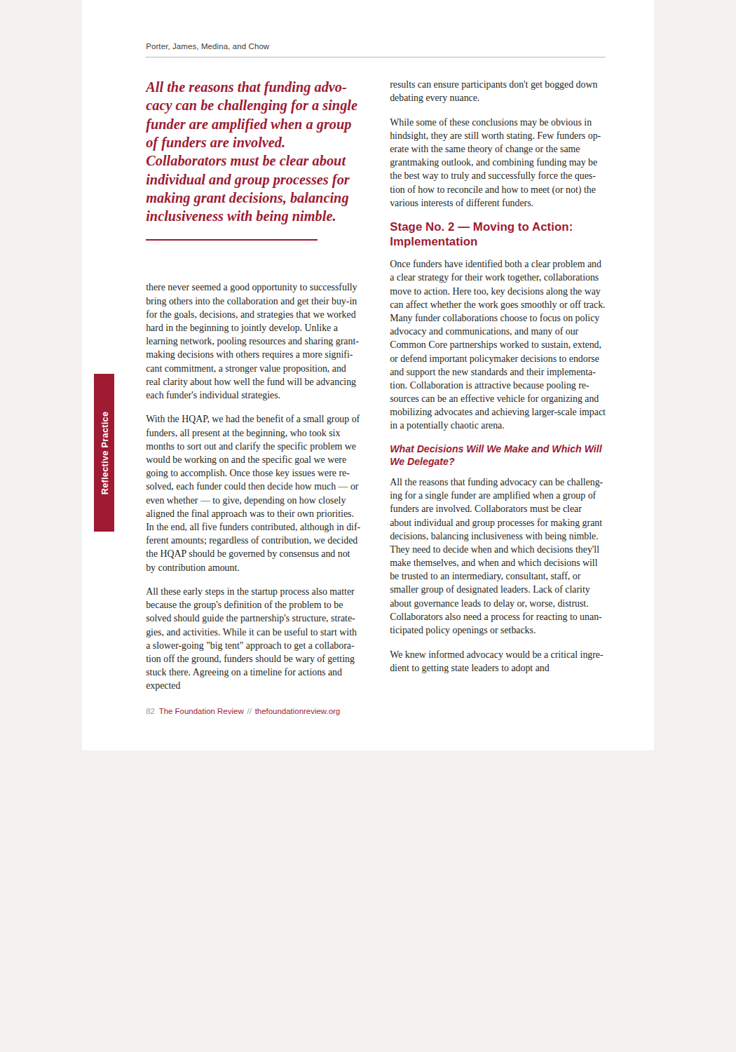Porter, James, Medina, and Chow
Reflective Practice
All the reasons that funding advocacy can be challenging for a single funder are amplified when a group of funders are involved. Collaborators must be clear about individual and group processes for making grant decisions, balancing inclusiveness with being nimble.
there never seemed a good opportunity to successfully bring others into the collaboration and get their buy-in for the goals, decisions, and strategies that we worked hard in the beginning to jointly develop. Unlike a learning network, pooling resources and sharing grantmaking decisions with others requires a more significant commitment, a stronger value proposition, and real clarity about how well the fund will be advancing each funder's individual strategies.
With the HQAP, we had the benefit of a small group of funders, all present at the beginning, who took six months to sort out and clarify the specific problem we would be working on and the specific goal we were going to accomplish. Once those key issues were resolved, each funder could then decide how much — or even whether — to give, depending on how closely aligned the final approach was to their own priorities. In the end, all five funders contributed, although in different amounts; regardless of contribution, we decided the HQAP should be governed by consensus and not by contribution amount.
All these early steps in the startup process also matter because the group's definition of the problem to be solved should guide the partnership's structure, strategies, and activities. While it can be useful to start with a slower-going "big tent" approach to get a collaboration off the ground, funders should be wary of getting stuck there. Agreeing on a timeline for actions and expected
results can ensure participants don't get bogged down debating every nuance.
While some of these conclusions may be obvious in hindsight, they are still worth stating. Few funders operate with the same theory of change or the same grantmaking outlook, and combining funding may be the best way to truly and successfully force the question of how to reconcile and how to meet (or not) the various interests of different funders.
Stage No. 2 — Moving to Action: Implementation
Once funders have identified both a clear problem and a clear strategy for their work together, collaborations move to action. Here too, key decisions along the way can affect whether the work goes smoothly or off track. Many funder collaborations choose to focus on policy advocacy and communications, and many of our Common Core partnerships worked to sustain, extend, or defend important policymaker decisions to endorse and support the new standards and their implementation. Collaboration is attractive because pooling resources can be an effective vehicle for organizing and mobilizing advocates and achieving larger-scale impact in a potentially chaotic arena.
What Decisions Will We Make and Which Will We Delegate?
All the reasons that funding advocacy can be challenging for a single funder are amplified when a group of funders are involved. Collaborators must be clear about individual and group processes for making grant decisions, balancing inclusiveness with being nimble. They need to decide when and which decisions they'll make themselves, and when and which decisions will be trusted to an intermediary, consultant, staff, or smaller group of designated leaders. Lack of clarity about governance leads to delay or, worse, distrust. Collaborators also need a process for reacting to unanticipated policy openings or setbacks.
We knew informed advocacy would be a critical ingredient to getting state leaders to adopt and
82 The Foundation Review//thefoundationreview.org